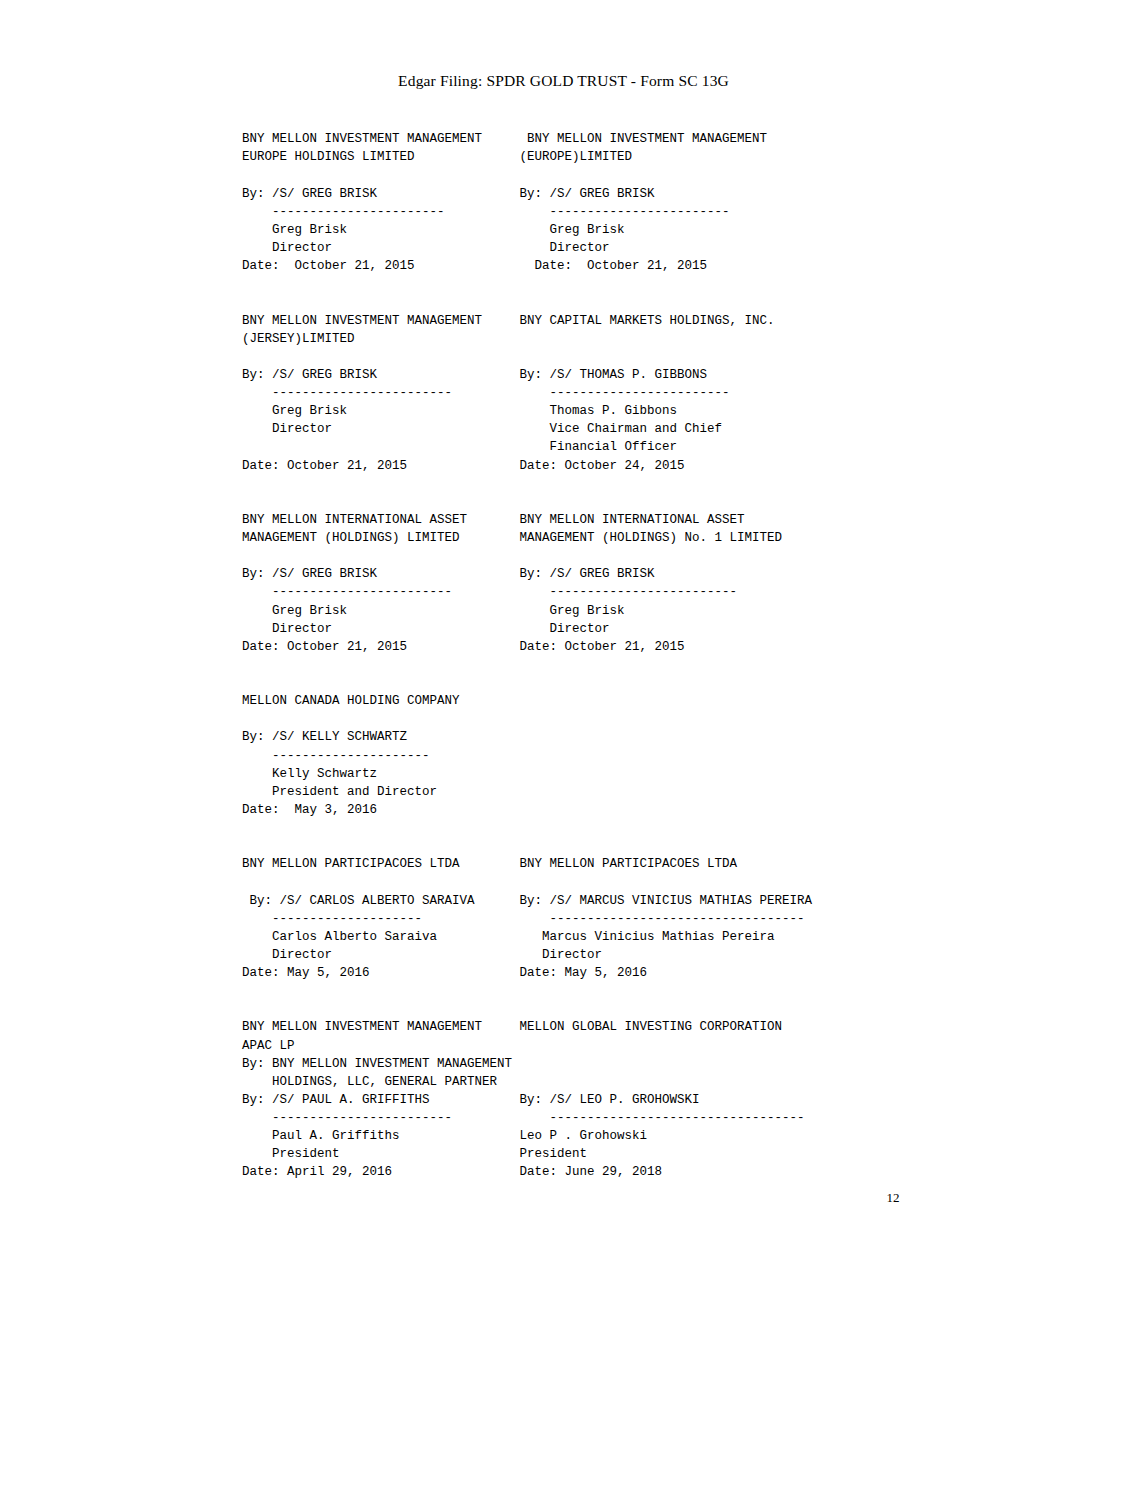Edgar Filing: SPDR GOLD TRUST - Form SC 13G
BNY MELLON INVESTMENT MANAGEMENT      BNY MELLON INVESTMENT MANAGEMENT
EUROPE HOLDINGS LIMITED              (EUROPE)LIMITED

By: /S/ GREG BRISK                   By: /S/ GREG BRISK
    -----------------------              ------------------------
    Greg Brisk                           Greg Brisk
    Director                             Director
Date:  October 21, 2015                Date:  October 21, 2015


BNY MELLON INVESTMENT MANAGEMENT     BNY CAPITAL MARKETS HOLDINGS, INC.
(JERSEY)LIMITED

By: /S/ GREG BRISK                   By: /S/ THOMAS P. GIBBONS
    ------------------------             ------------------------
    Greg Brisk                           Thomas P. Gibbons
    Director                             Vice Chairman and Chief
                                         Financial Officer
Date: October 21, 2015               Date: October 24, 2015


BNY MELLON INTERNATIONAL ASSET       BNY MELLON INTERNATIONAL ASSET
MANAGEMENT (HOLDINGS) LIMITED        MANAGEMENT (HOLDINGS) No. 1 LIMITED

By: /S/ GREG BRISK                   By: /S/ GREG BRISK
    ------------------------             -------------------------
    Greg Brisk                           Greg Brisk
    Director                             Director
Date: October 21, 2015               Date: October 21, 2015


MELLON CANADA HOLDING COMPANY

By: /S/ KELLY SCHWARTZ
    ---------------------
    Kelly Schwartz
    President and Director
Date:  May 3, 2016


BNY MELLON PARTICIPACOES LTDA        BNY MELLON PARTICIPACOES LTDA

 By: /S/ CARLOS ALBERTO SARAIVA      By: /S/ MARCUS VINICIUS MATHIAS PEREIRA
    --------------------                 ----------------------------------
    Carlos Alberto Saraiva              Marcus Vinicius Mathias Pereira
    Director                            Director
Date: May 5, 2016                    Date: May 5, 2016


BNY MELLON INVESTMENT MANAGEMENT     MELLON GLOBAL INVESTING CORPORATION
APAC LP
By: BNY MELLON INVESTMENT MANAGEMENT
    HOLDINGS, LLC, GENERAL PARTNER
By: /S/ PAUL A. GRIFFITHS            By: /S/ LEO P. GROHOWSKI
    ------------------------             ----------------------------------
    Paul A. Griffiths                Leo P . Grohowski
    President                        President
Date: April 29, 2016                 Date: June 29, 2018
12